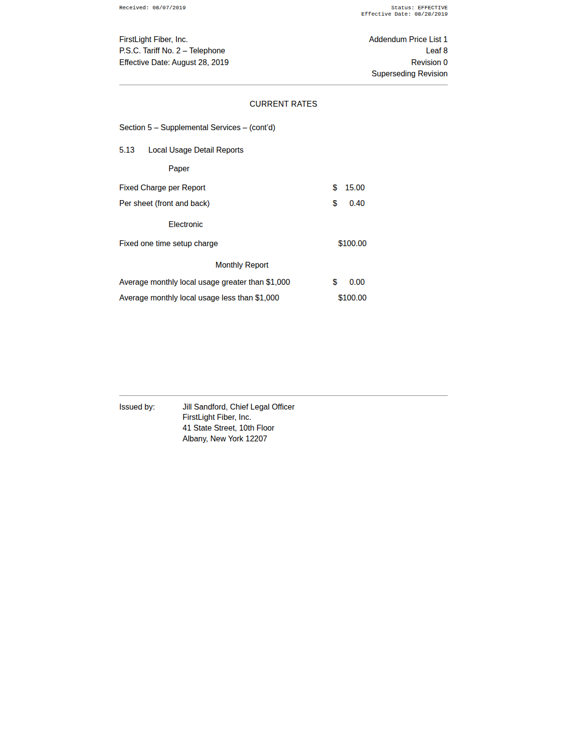Received: 08/07/2019
Status: EFFECTIVE
Effective Date: 08/28/2019
FirstLight Fiber, Inc.
P.S.C. Tariff No. 2 – Telephone
Effective Date: August 28, 2019
Addendum Price List 1
Leaf 8
Revision 0
Superseding Revision
CURRENT RATES
Section 5 – Supplemental Services – (cont’d)
5.13 Local Usage Detail Reports
Paper
| Fixed Charge per Report | $ 15.00 |
| Per sheet (front and back) | $ 0.40 |
Electronic
| Fixed one time setup charge | $100.00 |
Monthly Report
| Average monthly local usage greater than $1,000 | $ 0.00 |
| Average monthly local usage less than $1,000 | $100.00 |
Issued by:
Jill Sandford, Chief Legal Officer
FirstLight Fiber, Inc.
41 State Street, 10th Floor
Albany, New York 12207